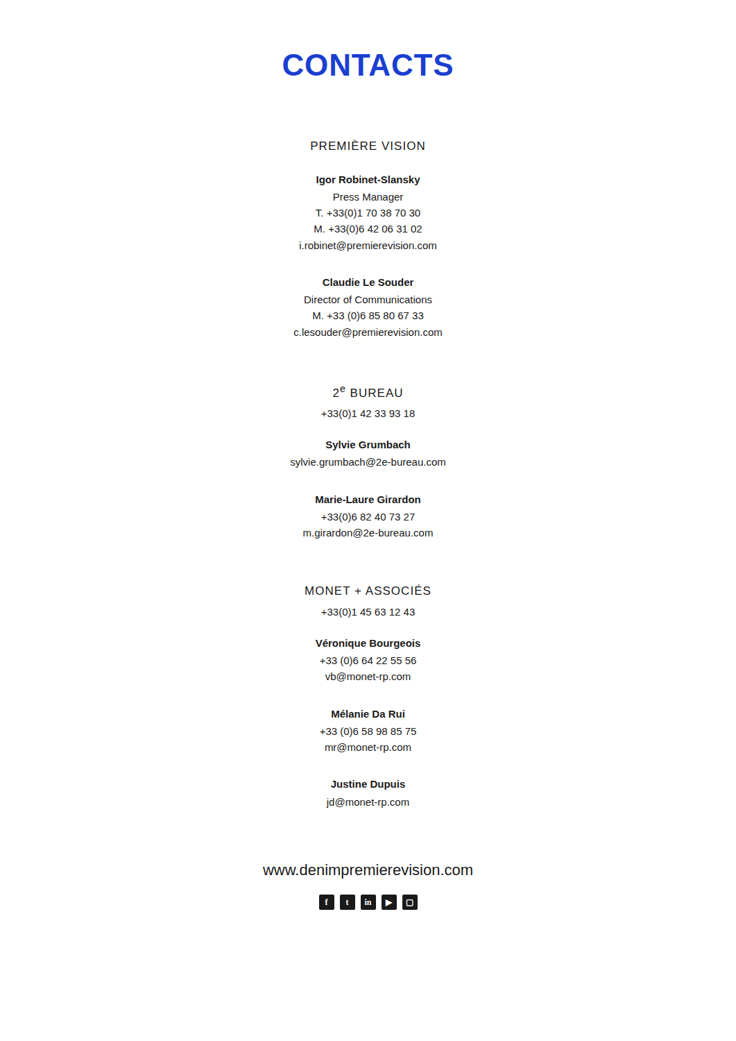Contacts
PREMIÈRE VISION
Igor Robinet-Slansky
Press Manager
T. +33(0)1 70 38 70 30
M. +33(0)6 42 06 31 02
i.robinet@premierevision.com
Claudie Le Souder
Director of Communications
M. +33 (0)6 85 80 67 33
c.lesouder@premierevision.com
2e BUREAU
+33(0)1 42 33 93 18
Sylvie Grumbach
sylvie.grumbach@2e-bureau.com
Marie-Laure Girardon
+33(0)6 82 40 73 27
m.girardon@2e-bureau.com
MONET + ASSOCIÉS
+33(0)1 45 63 12 43
Véronique Bourgeois
+33 (0)6 64 22 55 56
vb@monet-rp.com
Mélanie Da Rui
+33 (0)6 58 98 85 75
mr@monet-rp.com
Justine Dupuis
jd@monet-rp.com
www.denimpremierevision.com
f t in ▶ ▢